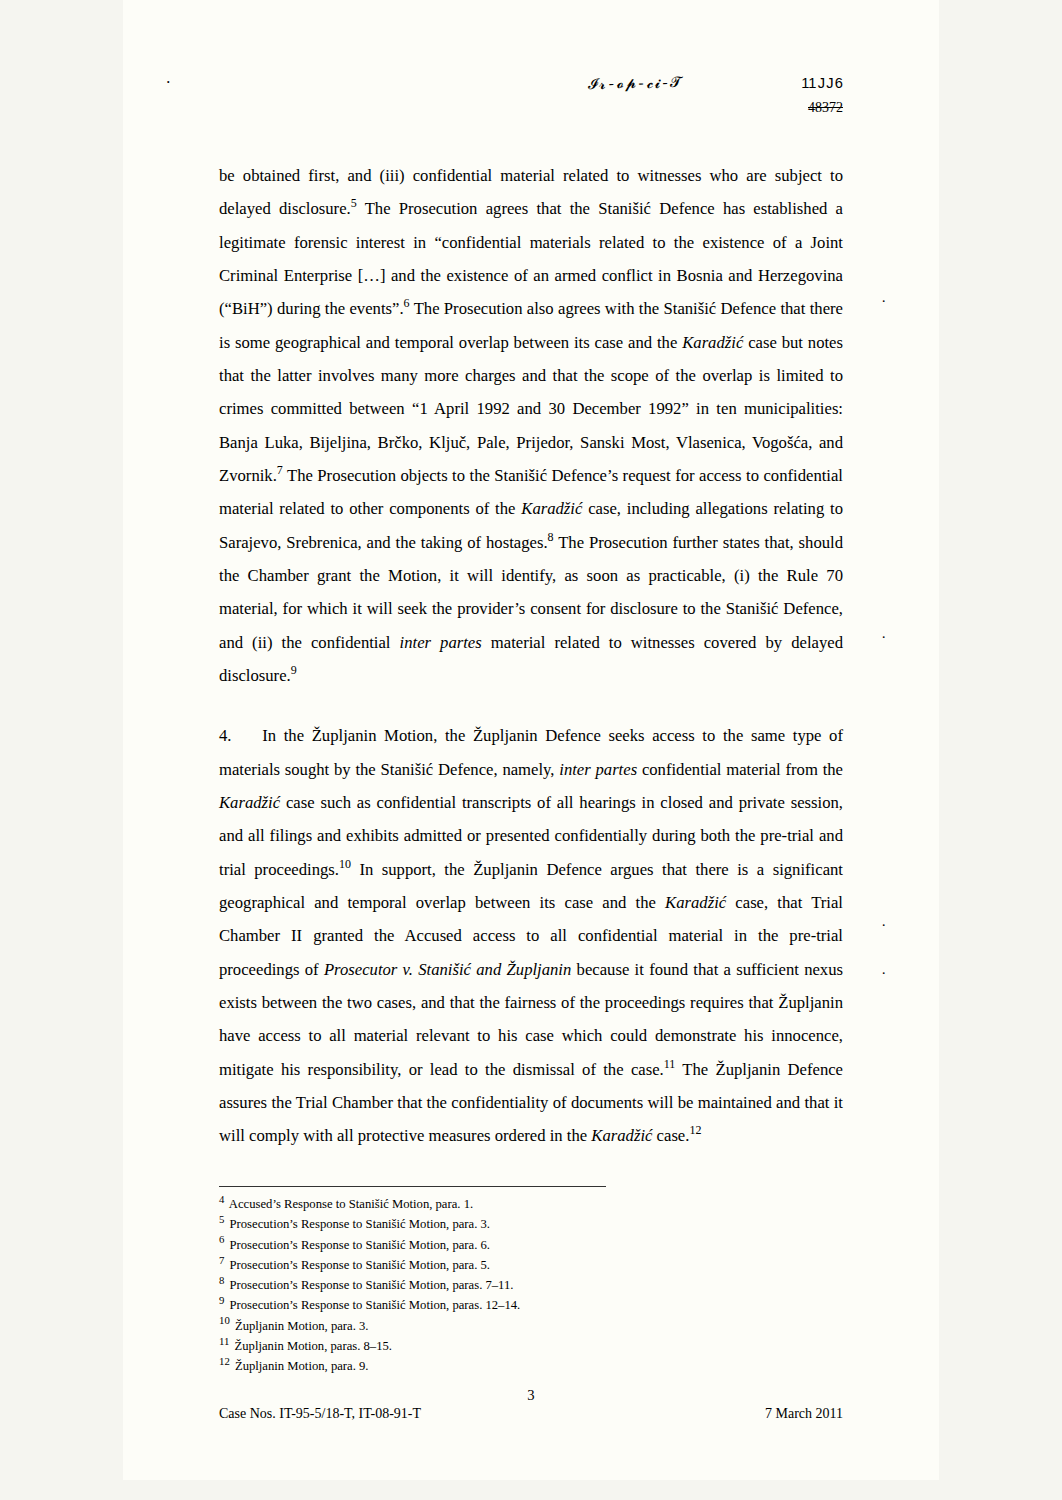.
𝓘𝓻-𝓸𝓹-𝓬𝓲-𝓣 11 J J 6
48372
be obtained first, and (iii) confidential material related to witnesses who are subject to delayed disclosure.5 The Prosecution agrees that the Stanišić Defence has established a legitimate forensic interest in “confidential materials related to the existence of a Joint Criminal Enterprise […] and the existence of an armed conflict in Bosnia and Herzegovina (“BiH”) during the events”.6 The Prosecution also agrees with the Stanišić Defence that there is some geographical and temporal overlap between its case and the Karadžić case but notes that the latter involves many more charges and that the scope of the overlap is limited to crimes committed between “1 April 1992 and 30 December 1992” in ten municipalities: Banja Luka, Bijeljina, Brčko, Ključ, Pale, Prijedor, Sanski Most, Vlasenica, Vogošća, and Zvornik.7 The Prosecution objects to the Stanišić Defence’s request for access to confidential material related to other components of the Karadžić case, including allegations relating to Sarajevo, Srebrenica, and the taking of hostages.8 The Prosecution further states that, should the Chamber grant the Motion, it will identify, as soon as practicable, (i) the Rule 70 material, for which it will seek the provider’s consent for disclosure to the Stanišić Defence, and (ii) the confidential inter partes material related to witnesses covered by delayed disclosure.9
4. In the Župljanin Motion, the Župljanin Defence seeks access to the same type of materials sought by the Stanišić Defence, namely, inter partes confidential material from the Karadžić case such as confidential transcripts of all hearings in closed and private session, and all filings and exhibits admitted or presented confidentially during both the pre-trial and trial proceedings.10 In support, the Župljanin Defence argues that there is a significant geographical and temporal overlap between its case and the Karadžić case, that Trial Chamber II granted the Accused access to all confidential material in the pre-trial proceedings of Prosecutor v. Stanišić and Župljanin because it found that a sufficient nexus exists between the two cases, and that the fairness of the proceedings requires that Župljanin have access to all material relevant to his case which could demonstrate his innocence, mitigate his responsibility, or lead to the dismissal of the case.11 The Župljanin Defence assures the Trial Chamber that the confidentiality of documents will be maintained and that it will comply with all protective measures ordered in the Karadžić case.12
·
·
·
·
4 Accused’s Response to Stanišić Motion, para. 1.
5 Prosecution’s Response to Stanišić Motion, para. 3.
6 Prosecution’s Response to Stanišić Motion, para. 6.
7 Prosecution’s Response to Stanišić Motion, para. 5.
8 Prosecution’s Response to Stanišić Motion, paras. 7–11.
9 Prosecution’s Response to Stanišić Motion, paras. 12–14.
10 Župljanin Motion, para. 3.
11 Župljanin Motion, paras. 8–15.
12 Župljanin Motion, para. 9.
3
Case Nos. IT-95-5/18-T, IT-08-91-T 7 March 2011